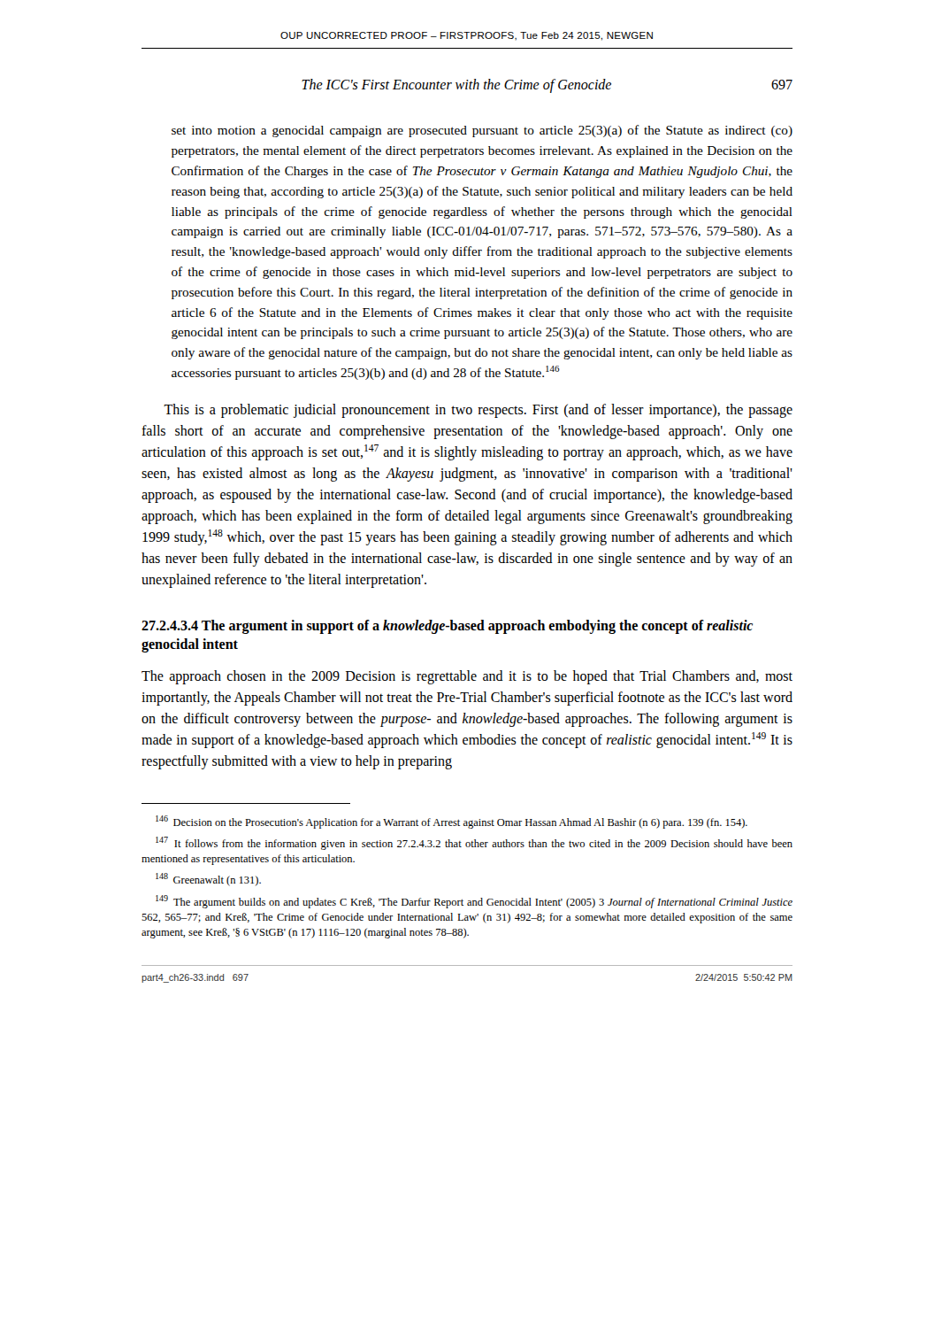OUP UNCORRECTED PROOF – FIRSTPROOFS, Tue Feb 24 2015, NEWGEN
The ICC's First Encounter with the Crime of Genocide 697
set into motion a genocidal campaign are prosecuted pursuant to article 25(3)(a) of the Statute as indirect (co) perpetrators, the mental element of the direct perpetrators becomes irrelevant. As explained in the Decision on the Confirmation of the Charges in the case of The Prosecutor v Germain Katanga and Mathieu Ngudjolo Chui, the reason being that, according to article 25(3)(a) of the Statute, such senior political and military leaders can be held liable as principals of the crime of genocide regardless of whether the persons through which the genocidal campaign is carried out are criminally liable (ICC-01/04-01/07-717, paras. 571–572, 573–576, 579–580). As a result, the 'knowledge-based approach' would only differ from the traditional approach to the subjective elements of the crime of genocide in those cases in which mid-level superiors and low-level perpetrators are subject to prosecution before this Court. In this regard, the literal interpretation of the definition of the crime of genocide in article 6 of the Statute and in the Elements of Crimes makes it clear that only those who act with the requisite genocidal intent can be principals to such a crime pursuant to article 25(3)(a) of the Statute. Those others, who are only aware of the genocidal nature of the campaign, but do not share the genocidal intent, can only be held liable as accessories pursuant to articles 25(3)(b) and (d) and 28 of the Statute.146
This is a problematic judicial pronouncement in two respects. First (and of lesser importance), the passage falls short of an accurate and comprehensive presentation of the 'knowledge-based approach'. Only one articulation of this approach is set out,147 and it is slightly misleading to portray an approach, which, as we have seen, has existed almost as long as the Akayesu judgment, as 'innovative' in comparison with a 'traditional' approach, as espoused by the international case-law. Second (and of crucial importance), the knowledge-based approach, which has been explained in the form of detailed legal arguments since Greenawalt's groundbreaking 1999 study,148 which, over the past 15 years has been gaining a steadily growing number of adherents and which has never been fully debated in the international case-law, is discarded in one single sentence and by way of an unexplained reference to 'the literal interpretation'.
27.2.4.3.4 The argument in support of a knowledge-based approach embodying the concept of realistic genocidal intent
The approach chosen in the 2009 Decision is regrettable and it is to be hoped that Trial Chambers and, most importantly, the Appeals Chamber will not treat the Pre-Trial Chamber's superficial footnote as the ICC's last word on the difficult controversy between the purpose- and knowledge-based approaches. The following argument is made in support of a knowledge-based approach which embodies the concept of realistic genocidal intent.149 It is respectfully submitted with a view to help in preparing
146 Decision on the Prosecution's Application for a Warrant of Arrest against Omar Hassan Ahmad Al Bashir (n 6) para. 139 (fn. 154).
147 It follows from the information given in section 27.2.4.3.2 that other authors than the two cited in the 2009 Decision should have been mentioned as representatives of this articulation.
148 Greenawalt (n 131).
149 The argument builds on and updates C Kreß, 'The Darfur Report and Genocidal Intent' (2005) 3 Journal of International Criminal Justice 562, 565–77; and Kreß, 'The Crime of Genocide under International Law' (n 31) 492–8; for a somewhat more detailed exposition of the same argument, see Kreß, '§ 6 VStGB' (n 17) 1116–120 (marginal notes 78–88).
part4_ch26-33.indd 697 2/24/2015 5:50:42 PM